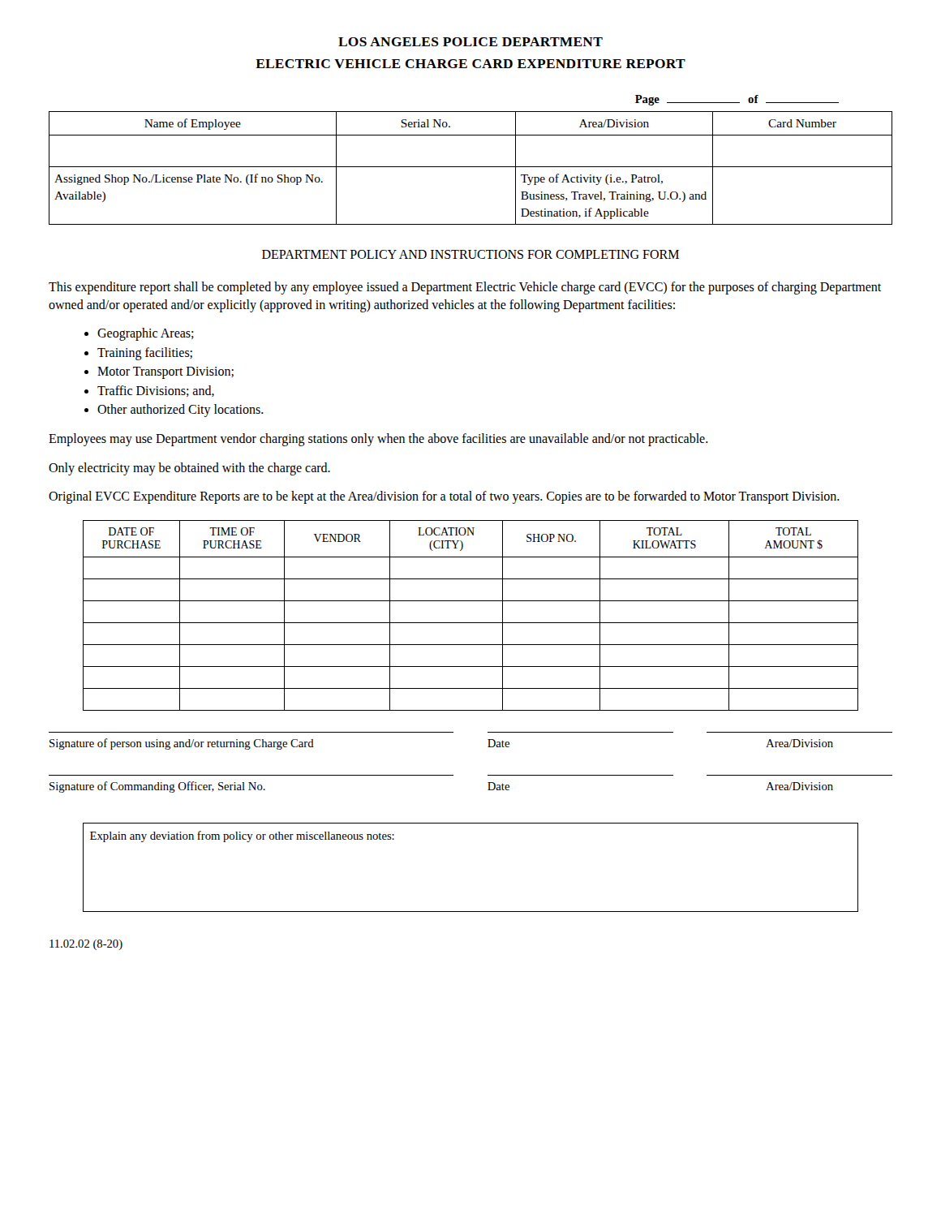LOS ANGELES POLICE DEPARTMENT
ELECTRIC VEHICLE CHARGE CARD EXPENDITURE REPORT
Page of
| Name of Employee | Serial No. | Area/Division | Card Number |
| --- | --- | --- | --- |
| Assigned Shop No./License Plate No. (If no Shop No. Available) | | Type of Activity (i.e., Patrol, Business, Travel, Training, U.O.) and Destination, if Applicable | |
DEPARTMENT POLICY AND INSTRUCTIONS FOR COMPLETING FORM
This expenditure report shall be completed by any employee issued a Department Electric Vehicle charge card (EVCC) for the purposes of charging Department owned and/or operated and/or explicitly (approved in writing) authorized vehicles at the following Department facilities:
Geographic Areas;
Training facilities;
Motor Transport Division;
Traffic Divisions; and,
Other authorized City locations.
Employees may use Department vendor charging stations only when the above facilities are unavailable and/or not practicable.
Only electricity may be obtained with the charge card.
Original EVCC Expenditure Reports are to be kept at the Area/division for a total of two years. Copies are to be forwarded to Motor Transport Division.
| DATE OF PURCHASE | TIME OF PURCHASE | VENDOR | LOCATION (CITY) | SHOP NO. | TOTAL KILOWATTS | TOTAL AMOUNT $ |
| --- | --- | --- | --- | --- | --- | --- |
| Signature of person using and/or returning Charge Card | | Date | | Area/Division |
| Signature of Commanding Officer, Serial No. | | Date | | Area/Division |
Explain any deviation from policy or other miscellaneous notes:
11.02.02 (8-20)